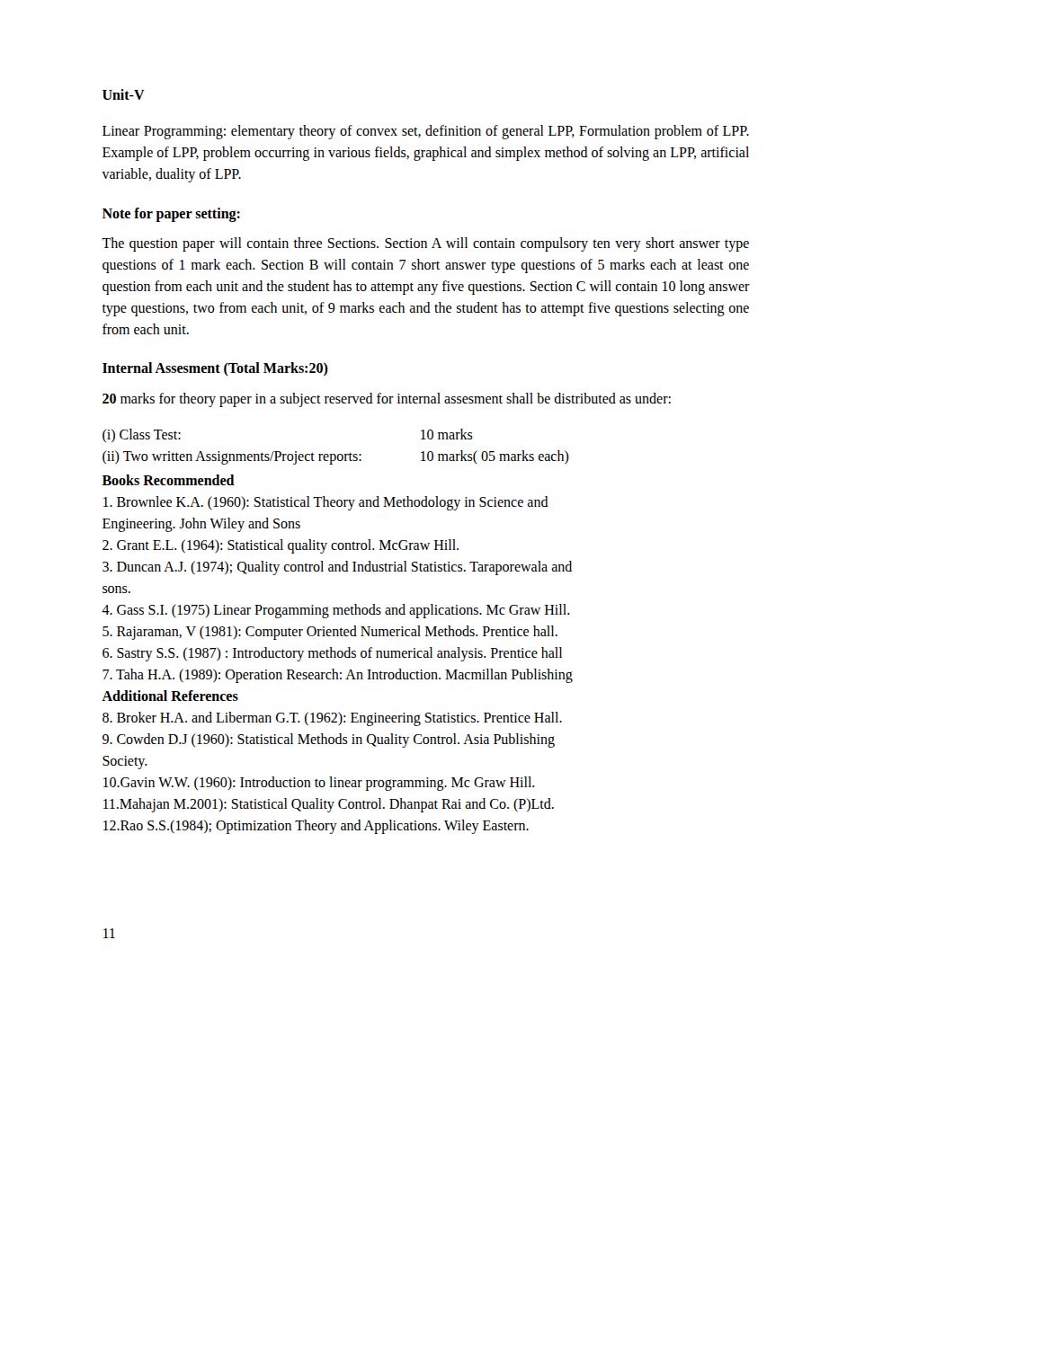Unit-V
Linear Programming: elementary theory of convex set, definition of general LPP, Formulation problem of LPP. Example of LPP, problem occurring in various fields, graphical and simplex method of solving an LPP, artificial variable, duality of LPP.
Note for paper setting:
The question paper will contain three Sections. Section A will contain compulsory ten very short answer type questions of 1 mark each. Section B will contain 7 short answer type questions of 5 marks each at least one question from each unit and the student has to attempt any five questions. Section C will contain 10 long answer type questions, two from each unit, of 9 marks each and the student has to attempt five questions selecting one from each unit.
Internal Assesment (Total Marks:20)
20 marks for theory paper in a subject reserved for internal assesment shall be distributed as under:
| (i) Class Test: | 10 marks |
| (ii) Two written Assignments/Project reports: | 10 marks( 05 marks each) |
Books Recommended
1. Brownlee K.A. (1960): Statistical Theory and Methodology in Science and
Engineering. John Wiley and Sons
2. Grant E.L. (1964): Statistical quality control. McGraw Hill.
3. Duncan A.J. (1974); Quality control and Industrial Statistics. Taraporewala and
sons.
4. Gass S.I. (1975) Linear Progamming methods and applications. Mc Graw Hill.
5. Rajaraman, V (1981): Computer Oriented Numerical Methods. Prentice hall.
6. Sastry S.S. (1987) : Introductory methods of numerical analysis. Prentice hall
7. Taha H.A. (1989): Operation Research: An Introduction. Macmillan Publishing
Additional References
8. Broker H.A. and Liberman G.T. (1962): Engineering Statistics. Prentice Hall.
9. Cowden D.J (1960): Statistical Methods in Quality Control. Asia Publishing
Society.
10.Gavin W.W. (1960): Introduction to linear programming. Mc Graw Hill.
11.Mahajan M.2001): Statistical Quality Control. Dhanpat Rai and Co. (P)Ltd.
12.Rao S.S.(1984); Optimization Theory and Applications. Wiley Eastern.
11